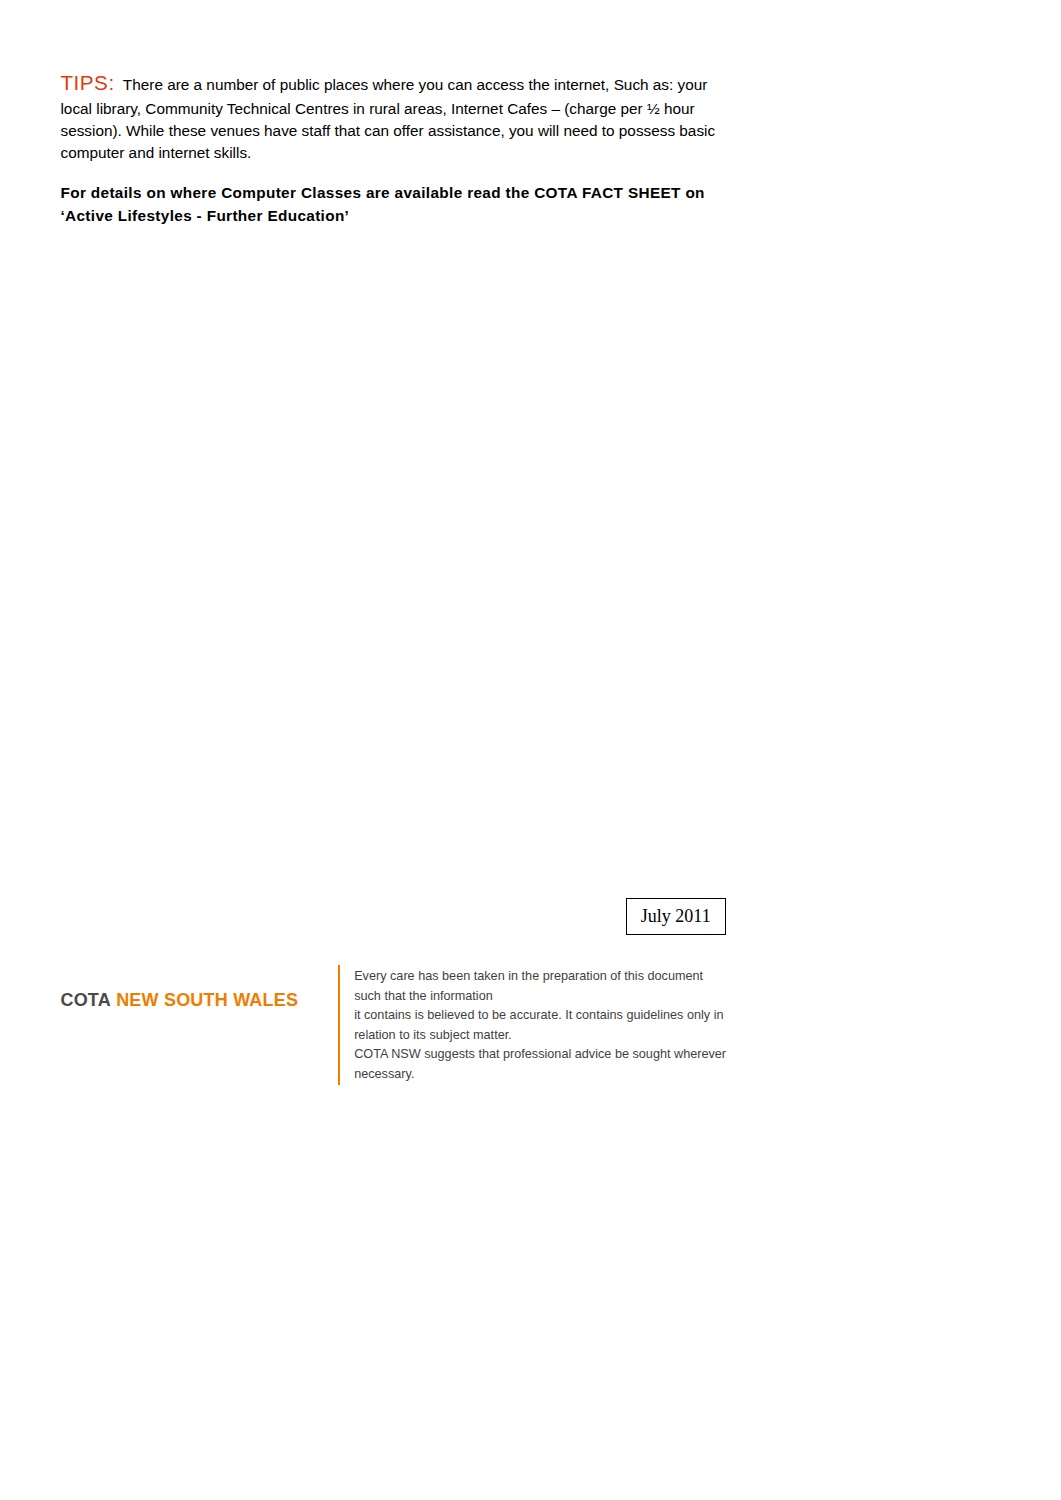TIPS: There are a number of public places where you can access the internet, Such as: your local library, Community Technical Centres in rural areas, Internet Cafes – (charge per ½ hour session). While these venues have staff that can offer assistance, you will need to possess basic computer and internet skills.
For details on where Computer Classes are available read the COTA FACT SHEET on ‘Active Lifestyles - Further Education’
July 2011
COTA NEW SOUTH WALES
Every care has been taken in the preparation of this document such that the information
it contains is believed to be accurate. It contains guidelines only in relation to its subject matter.
COTA NSW suggests that professional advice be sought wherever necessary.